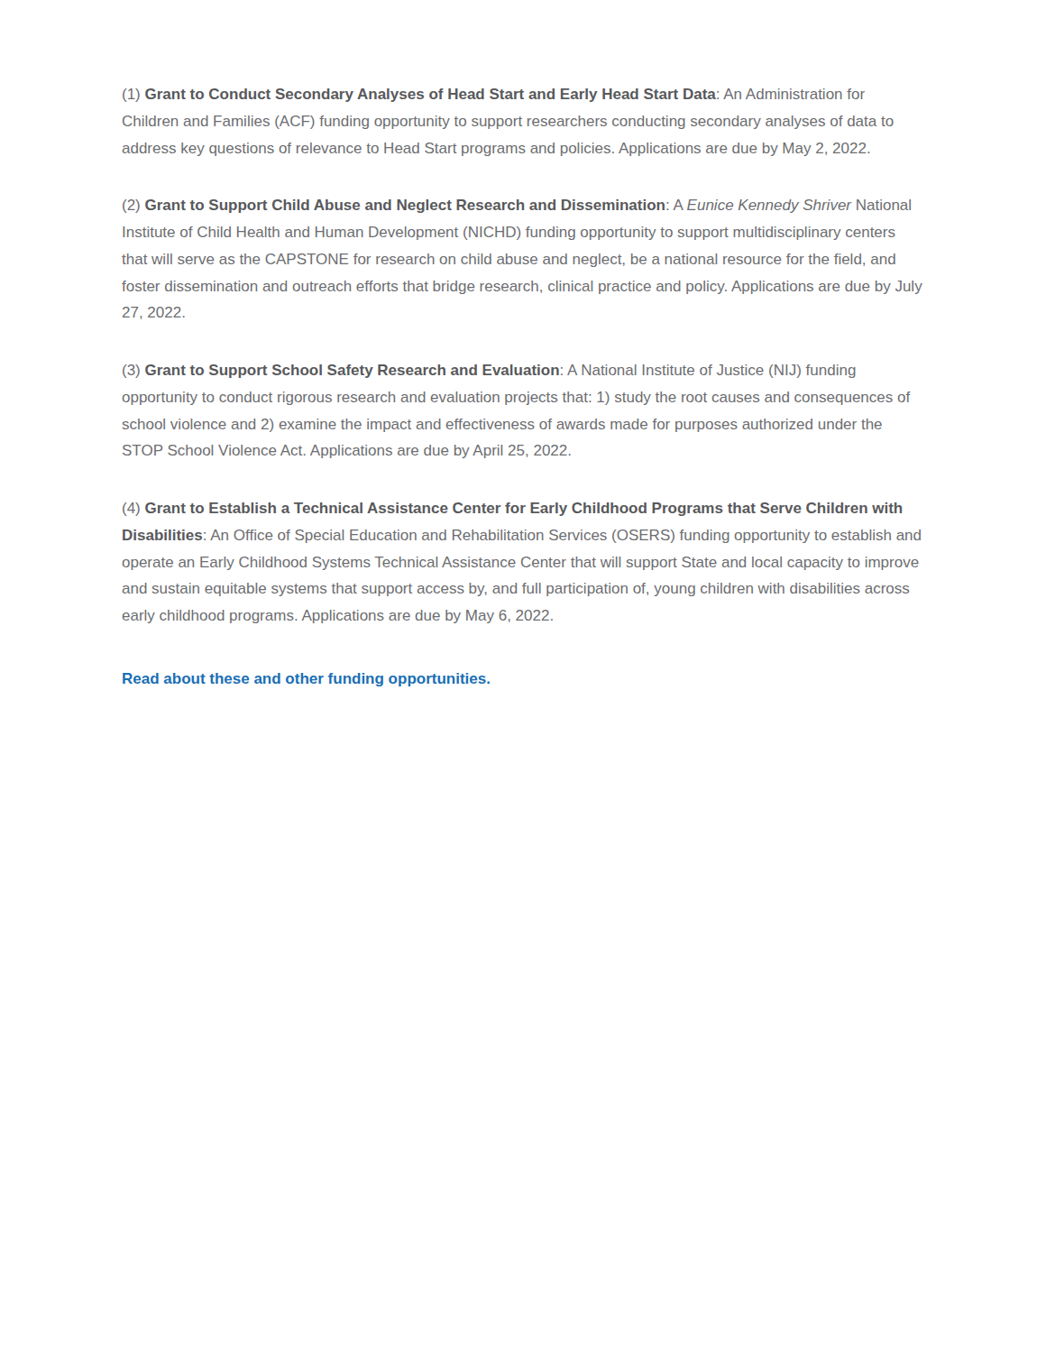(1) Grant to Conduct Secondary Analyses of Head Start and Early Head Start Data: An Administration for Children and Families (ACF) funding opportunity to support researchers conducting secondary analyses of data to address key questions of relevance to Head Start programs and policies. Applications are due by May 2, 2022.
(2) Grant to Support Child Abuse and Neglect Research and Dissemination: A Eunice Kennedy Shriver National Institute of Child Health and Human Development (NICHD) funding opportunity to support multidisciplinary centers that will serve as the CAPSTONE for research on child abuse and neglect, be a national resource for the field, and foster dissemination and outreach efforts that bridge research, clinical practice and policy. Applications are due by July 27, 2022.
(3) Grant to Support School Safety Research and Evaluation: A National Institute of Justice (NIJ) funding opportunity to conduct rigorous research and evaluation projects that: 1) study the root causes and consequences of school violence and 2) examine the impact and effectiveness of awards made for purposes authorized under the STOP School Violence Act. Applications are due by April 25, 2022.
(4) Grant to Establish a Technical Assistance Center for Early Childhood Programs that Serve Children with Disabilities: An Office of Special Education and Rehabilitation Services (OSERS) funding opportunity to establish and operate an Early Childhood Systems Technical Assistance Center that will support State and local capacity to improve and sustain equitable systems that support access by, and full participation of, young children with disabilities across early childhood programs. Applications are due by May 6, 2022.
Read about these and other funding opportunities.